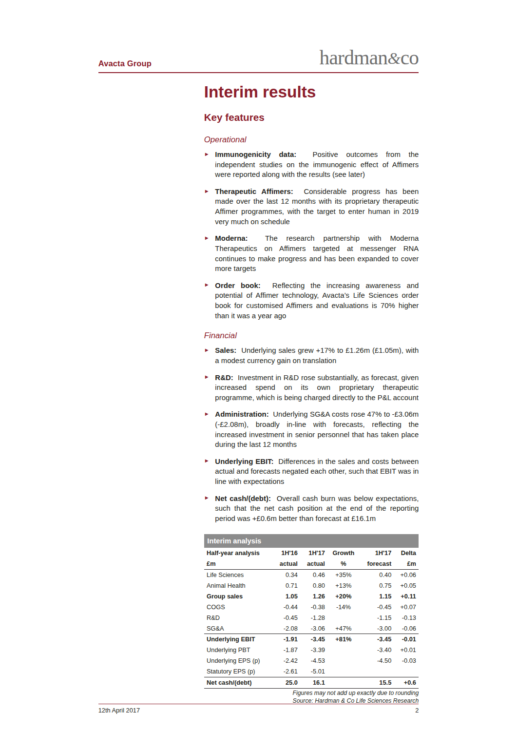Avacta Group
hardman&co
Interim results
Key features
Operational
Immunogenicity data: Positive outcomes from the independent studies on the immunogenic effect of Affimers were reported along with the results (see later)
Therapeutic Affimers: Considerable progress has been made over the last 12 months with its proprietary therapeutic Affimer programmes, with the target to enter human in 2019 very much on schedule
Moderna: The research partnership with Moderna Therapeutics on Affimers targeted at messenger RNA continues to make progress and has been expanded to cover more targets
Order book: Reflecting the increasing awareness and potential of Affimer technology, Avacta’s Life Sciences order book for customised Affimers and evaluations is 70% higher than it was a year ago
Financial
Sales: Underlying sales grew +17% to £1.26m (£1.05m), with a modest currency gain on translation
R&D: Investment in R&D rose substantially, as forecast, given increased spend on its own proprietary therapeutic programme, which is being charged directly to the P&L account
Administration: Underlying SG&A costs rose 47% to -£3.06m (-£2.08m), broadly in-line with forecasts, reflecting the increased investment in senior personnel that has taken place during the last 12 months
Underlying EBIT: Differences in the sales and costs between actual and forecasts negated each other, such that EBIT was in line with expectations
Net cash/(debt): Overall cash burn was below expectations, such that the net cash position at the end of the reporting period was +£0.6m better than forecast at £16.1m
Interim analysis
| Half-year analysis | 1H'16 | 1H'17 | Growth | 1H'17 | Delta |
| --- | --- | --- | --- | --- | --- |
| £m | actual | actual | % | forecast | £m |
| Life Sciences | 0.34 | 0.46 | +35% | 0.40 | +0.06 |
| Animal Health | 0.71 | 0.80 | +13% | 0.75 | +0.05 |
| Group sales | 1.05 | 1.26 | +20% | 1.15 | +0.11 |
| COGS | -0.44 | -0.38 | -14% | -0.45 | +0.07 |
| R&D | -0.45 | -1.28 | | -1.15 | -0.13 |
| SG&A | -2.08 | -3.06 | +47% | -3.00 | -0.06 |
| Underlying EBIT | -1.91 | -3.45 | +81% | -3.45 | -0.01 |
| Underlying PBT | -1.87 | -3.39 | | -3.40 | +0.01 |
| Underlying EPS (p) | -2.42 | -4.53 | | -4.50 | -0.03 |
| Statutory EPS (p) | -2.61 | -5.01 | | | |
| Net cash/(debt) | 25.0 | 16.1 | | 15.5 | +0.6 |
Figures may not add up exactly due to rounding
Source: Hardman & Co Life Sciences Research
12th April 2017
2